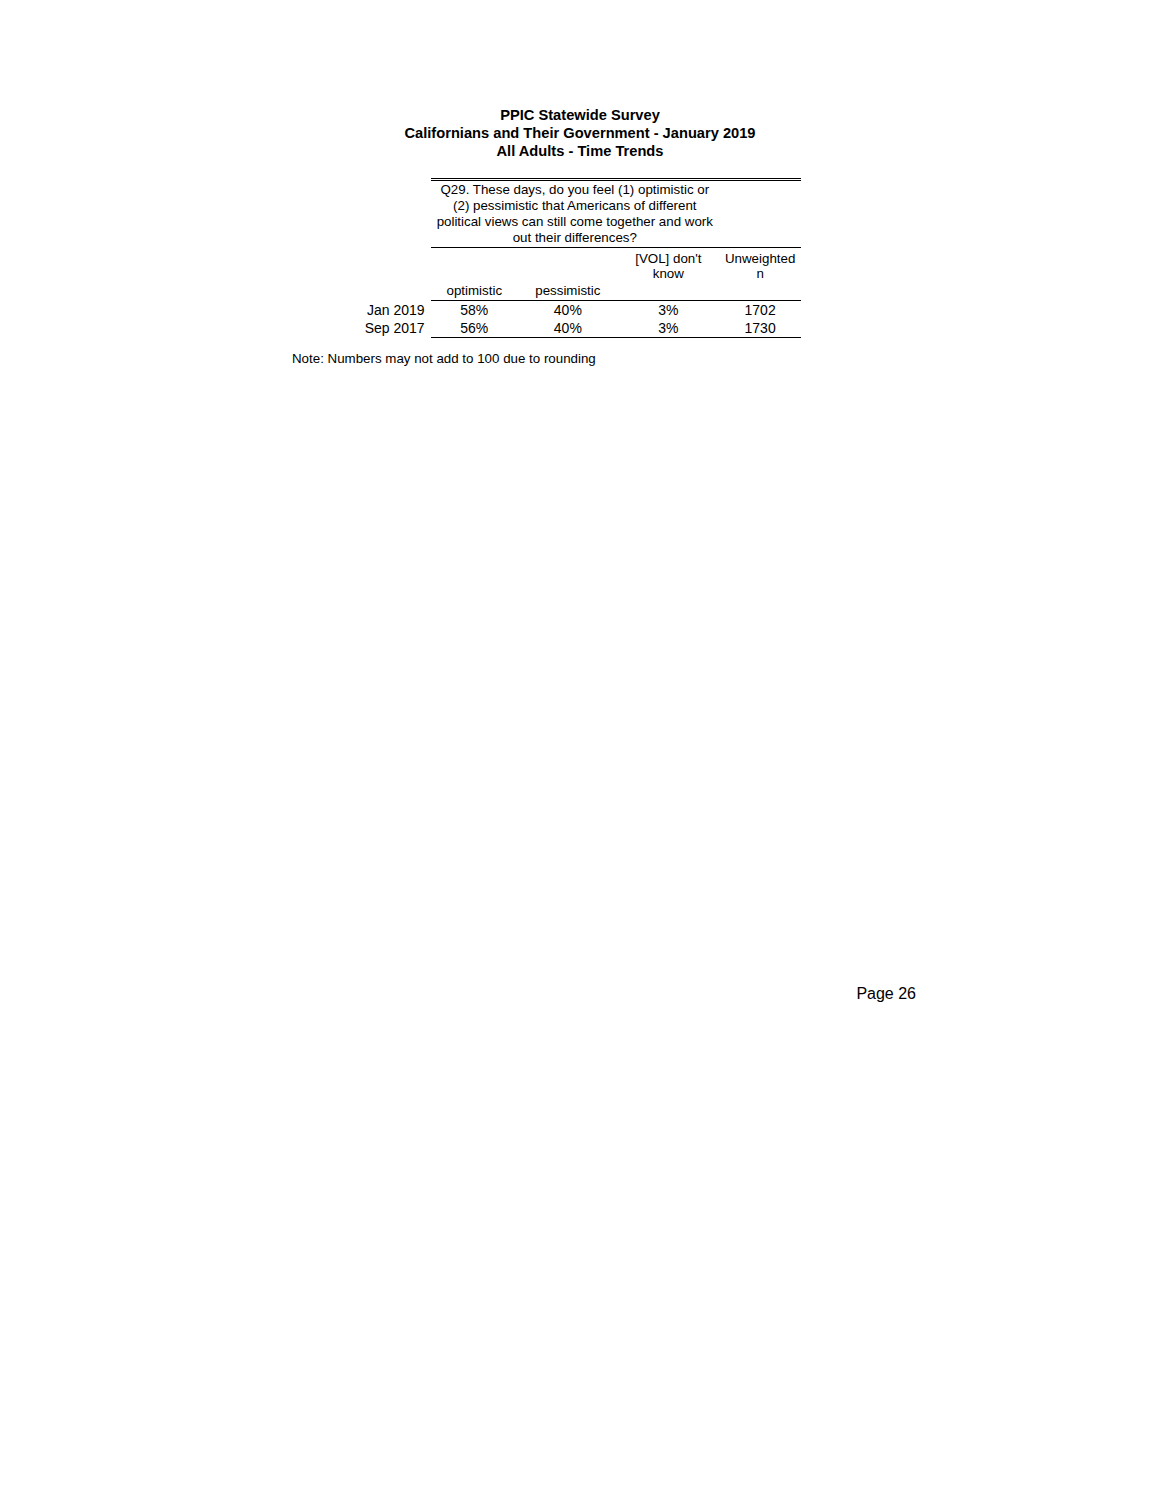PPIC Statewide Survey
Californians and Their Government - January 2019
All Adults - Time Trends
| | Q29. These days, do you feel (1) optimistic or (2) pessimistic that Americans of different political views can still come together and work out their differences? | |
| | | | [VOL] don't know | Unweighted n |
| | optimistic | pessimistic | | |
| Jan 2019 | 58% | 40% | 3% | 1702 |
| Sep 2017 | 56% | 40% | 3% | 1730 |
Note: Numbers may not add to 100 due to rounding
Page 26